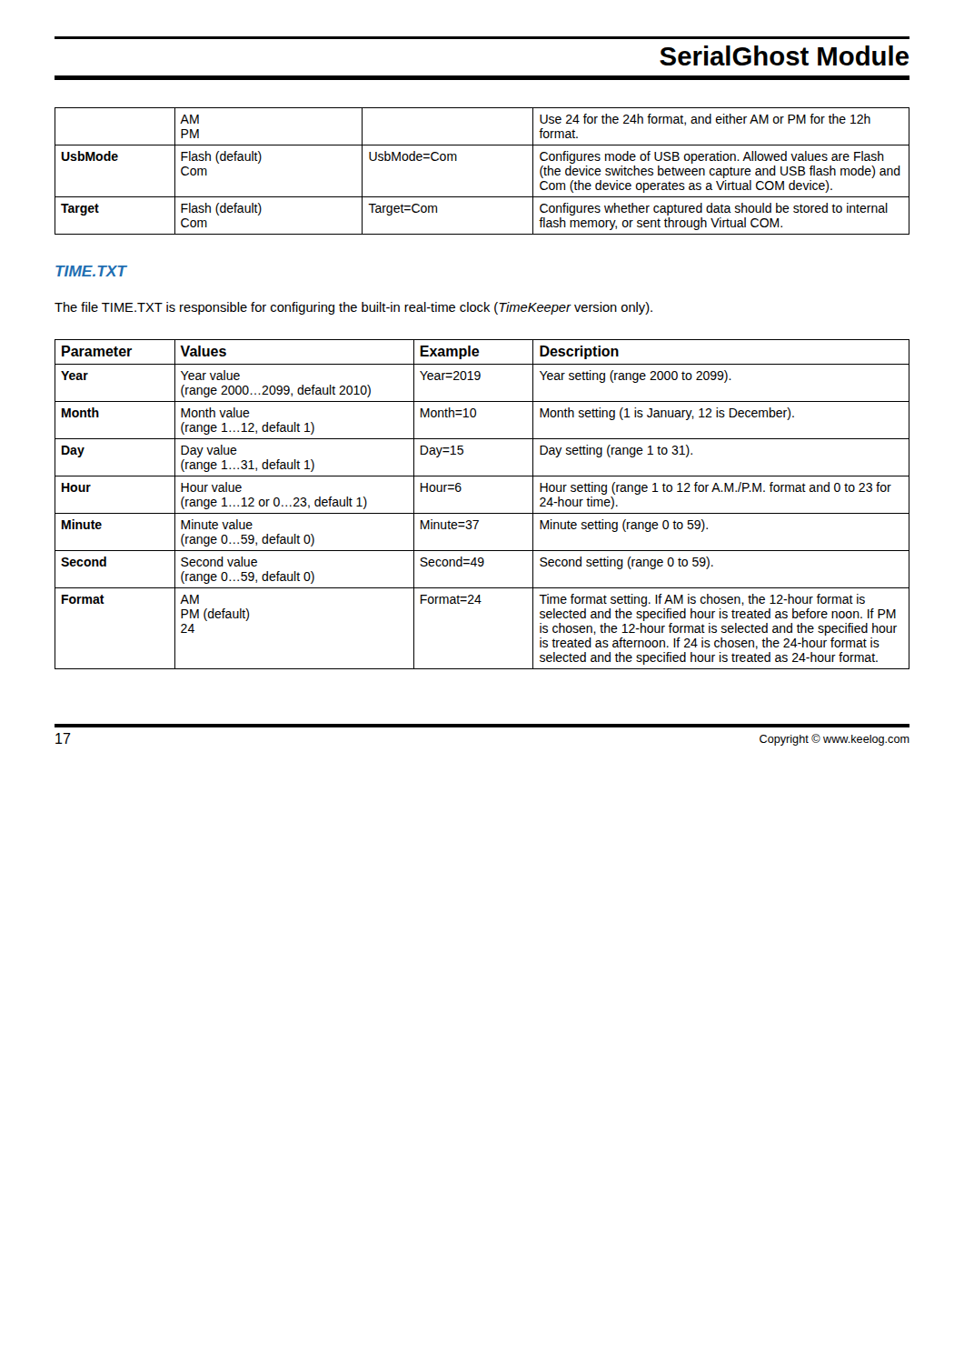SerialGhost Module
| | AM PM | | Use 24 for the 24h format, and either AM or PM for the 12h format. |
| UsbMode | Flash (default) Com | UsbMode=Com | Configures mode of USB operation. Allowed values are Flash (the device switches between capture and USB flash mode) and Com (the device operates as a Virtual COM device). |
| Target | Flash (default) Com | Target=Com | Configures whether captured data should be stored to internal flash memory, or sent through Virtual COM. |
TIME.TXT
The file TIME.TXT is responsible for configuring the built-in real-time clock (TimeKeeper version only).
| Parameter | Values | Example | Description |
| --- | --- | --- | --- |
| Year | Year value (range 2000…2099, default 2010) | Year=2019 | Year setting (range 2000 to 2099). |
| Month | Month value (range 1…12, default 1) | Month=10 | Month setting (1 is January, 12 is December). |
| Day | Day value (range 1…31, default 1) | Day=15 | Day setting (range 1 to 31). |
| Hour | Hour value (range 1…12 or 0…23, default 1) | Hour=6 | Hour setting (range 1 to 12 for A.M./P.M. format and 0 to 23 for 24-hour time). |
| Minute | Minute value (range 0…59, default 0) | Minute=37 | Minute setting (range 0 to 59). |
| Second | Second value (range 0…59, default 0) | Second=49 | Second setting (range 0 to 59). |
| Format | AM PM (default) 24 | Format=24 | Time format setting. If AM is chosen, the 12-hour format is selected and the specified hour is treated as before noon. If PM is chosen, the 12-hour format is selected and the specified hour is treated as afternoon. If 24 is chosen, the 24-hour format is selected and the specified hour is treated as 24-hour format. |
17 Copyright © www.keelog.com